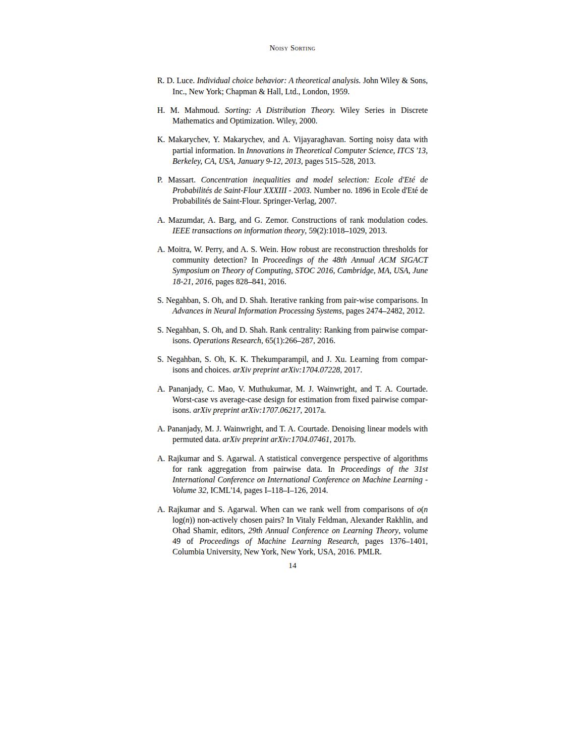Noisy Sorting
R. D. Luce. Individual choice behavior: A theoretical analysis. John Wiley & Sons, Inc., New York; Chapman & Hall, Ltd., London, 1959.
H. M. Mahmoud. Sorting: A Distribution Theory. Wiley Series in Discrete Mathematics and Optimization. Wiley, 2000.
K. Makarychev, Y. Makarychev, and A. Vijayaraghavan. Sorting noisy data with partial information. In Innovations in Theoretical Computer Science, ITCS '13, Berkeley, CA, USA, January 9-12, 2013, pages 515–528, 2013.
P. Massart. Concentration inequalities and model selection: Ecole d'Eté de Probabilités de Saint-Flour XXXIII - 2003. Number no. 1896 in Ecole d'Eté de Probabilités de Saint-Flour. Springer-Verlag, 2007.
A. Mazumdar, A. Barg, and G. Zemor. Constructions of rank modulation codes. IEEE transactions on information theory, 59(2):1018–1029, 2013.
A. Moitra, W. Perry, and A. S. Wein. How robust are reconstruction thresholds for community detection? In Proceedings of the 48th Annual ACM SIGACT Symposium on Theory of Computing, STOC 2016, Cambridge, MA, USA, June 18-21, 2016, pages 828–841, 2016.
S. Negahban, S. Oh, and D. Shah. Iterative ranking from pair-wise comparisons. In Advances in Neural Information Processing Systems, pages 2474–2482, 2012.
S. Negahban, S. Oh, and D. Shah. Rank centrality: Ranking from pairwise comparisons. Operations Research, 65(1):266–287, 2016.
S. Negahban, S. Oh, K. K. Thekumparampil, and J. Xu. Learning from comparisons and choices. arXiv preprint arXiv:1704.07228, 2017.
A. Pananjady, C. Mao, V. Muthukumar, M. J. Wainwright, and T. A. Courtade. Worst-case vs average-case design for estimation from fixed pairwise comparisons. arXiv preprint arXiv:1707.06217, 2017a.
A. Pananjady, M. J. Wainwright, and T. A. Courtade. Denoising linear models with permuted data. arXiv preprint arXiv:1704.07461, 2017b.
A. Rajkumar and S. Agarwal. A statistical convergence perspective of algorithms for rank aggregation from pairwise data. In Proceedings of the 31st International Conference on International Conference on Machine Learning - Volume 32, ICML'14, pages I–118–I–126, 2014.
A. Rajkumar and S. Agarwal. When can we rank well from comparisons of o(n log(n)) non-actively chosen pairs? In Vitaly Feldman, Alexander Rakhlin, and Ohad Shamir, editors, 29th Annual Conference on Learning Theory, volume 49 of Proceedings of Machine Learning Research, pages 1376–1401, Columbia University, New York, New York, USA, 2016. PMLR.
14